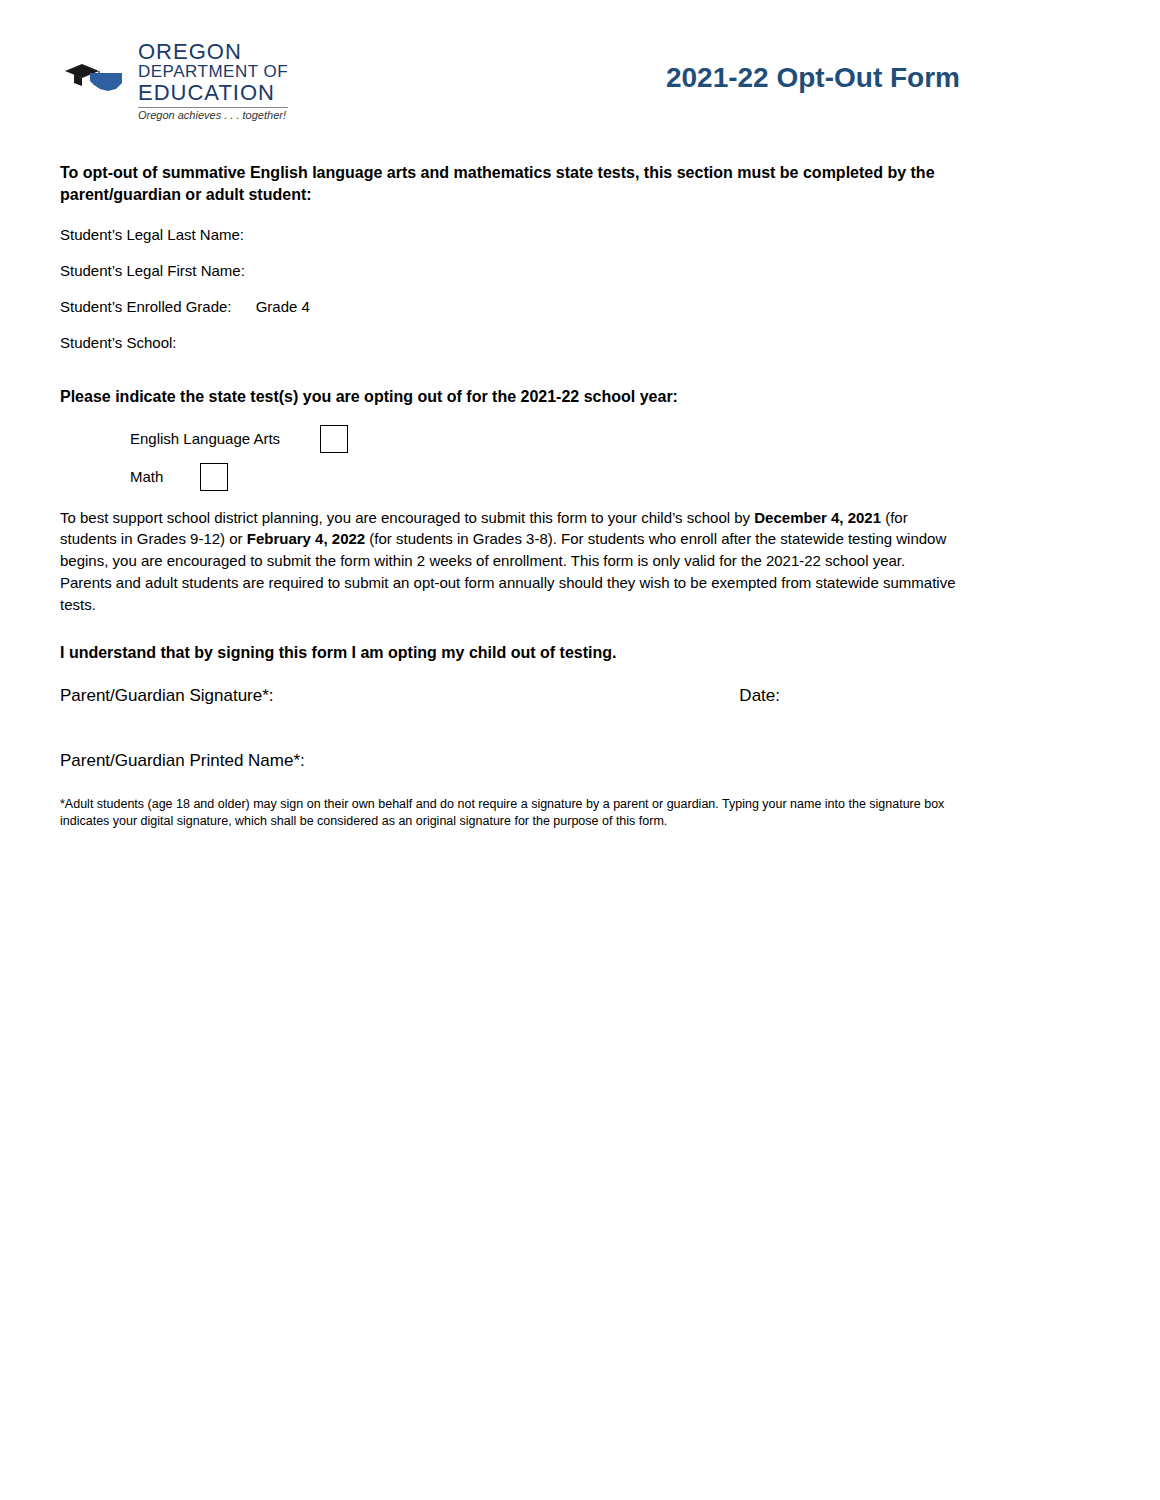OREGON
DEPARTMENT OF
EDUCATION
Oregon achieves . . . together!
2021-22 Opt-Out Form
To opt-out of summative English language arts and mathematics state tests, this section must be completed by the parent/guardian or adult student:
Student’s Legal Last Name:
Student’s Legal First Name:
Student’s Enrolled Grade: Grade 4
Student’s School:
Please indicate the state test(s) you are opting out of for the 2021-22 school year:
English Language Arts
Math
To best support school district planning, you are encouraged to submit this form to your child’s school by December 4, 2021 (for students in Grades 9-12) or February 4, 2022 (for students in Grades 3-8). For students who enroll after the statewide testing window begins, you are encouraged to submit the form within 2 weeks of enrollment. This form is only valid for the 2021-22 school year. Parents and adult students are required to submit an opt-out form annually should they wish to be exempted from statewide summative tests.
I understand that by signing this form I am opting my child out of testing.
Parent/Guardian Signature*: Date:
Parent/Guardian Printed Name*:
*Adult students (age 18 and older) may sign on their own behalf and do not require a signature by a parent or guardian. Typing your name into the signature box indicates your digital signature, which shall be considered as an original signature for the purpose of this form.